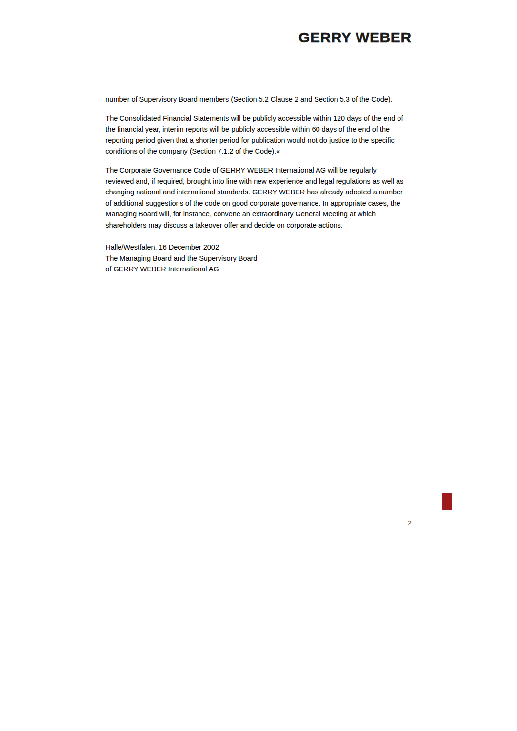GERRY WEBER
number of Supervisory Board members (Section 5.2 Clause 2 and Section 5.3 of the Code).
The Consolidated Financial Statements will be publicly accessible within 120 days of the end of the financial year, interim reports will be publicly accessible within 60 days of the end of the reporting period given that a shorter period for publication would not do justice to the specific conditions of the company (Section 7.1.2 of the Code).«
The Corporate Governance Code of GERRY WEBER International AG will be regularly reviewed and, if required, brought into line with new experience and legal regulations as well as changing national and international standards. GERRY WEBER has already adopted a number of additional suggestions of the code on good corporate governance. In appropriate cases, the Managing Board will, for instance, convene an extraordinary General Meeting at which shareholders may discuss a takeover offer and decide on corporate actions.
Halle/Westfalen, 16 December 2002
The Managing Board and the Supervisory Board
of GERRY WEBER International AG
2